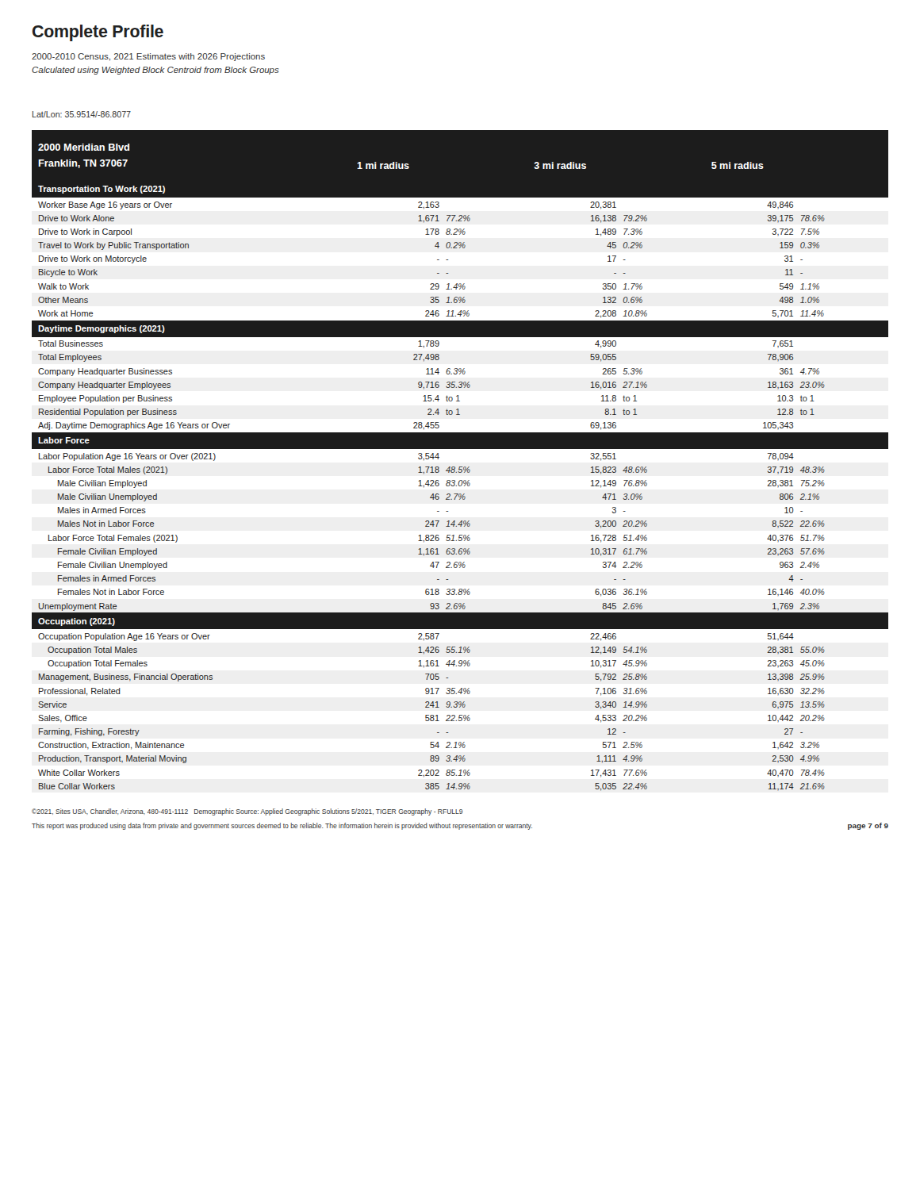Complete Profile
2000-2010 Census, 2021 Estimates with 2026 Projections
Calculated using Weighted Block Centroid from Block Groups
Lat/Lon: 35.9514/-86.8077
| 2000 Meridian Blvd Franklin, TN 37067 | 1 mi radius | 3 mi radius | 5 mi radius |
| --- | --- | --- | --- |
| Transportation To Work (2021) |
| Worker Base Age 16 years or Over | 2,163 | | 20,381 | | 49,846 | |
| Drive to Work Alone | 1,671 | 77.2% | 16,138 | 79.2% | 39,175 | 78.6% |
| Drive to Work in Carpool | 178 | 8.2% | 1,489 | 7.3% | 3,722 | 7.5% |
| Travel to Work by Public Transportation | 4 | 0.2% | 45 | 0.2% | 159 | 0.3% |
| Drive to Work on Motorcycle | - | - | 17 | - | 31 | - |
| Bicycle to Work | - | - | - | - | 11 | - |
| Walk to Work | 29 | 1.4% | 350 | 1.7% | 549 | 1.1% |
| Other Means | 35 | 1.6% | 132 | 0.6% | 498 | 1.0% |
| Work at Home | 246 | 11.4% | 2,208 | 10.8% | 5,701 | 11.4% |
| Daytime Demographics (2021) |
| Total Businesses | 1,789 | | 4,990 | | 7,651 | |
| Total Employees | 27,498 | | 59,055 | | 78,906 | |
| Company Headquarter Businesses | 114 | 6.3% | 265 | 5.3% | 361 | 4.7% |
| Company Headquarter Employees | 9,716 | 35.3% | 16,016 | 27.1% | 18,163 | 23.0% |
| Employee Population per Business | 15.4 | to 1 | 11.8 | to 1 | 10.3 | to 1 |
| Residential Population per Business | 2.4 | to 1 | 8.1 | to 1 | 12.8 | to 1 |
| Adj. Daytime Demographics Age 16 Years or Over | 28,455 | | 69,136 | | 105,343 | |
| Labor Force |
| Labor Population Age 16 Years or Over (2021) | 3,544 | | 32,551 | | 78,094 | |
| Labor Force Total Males (2021) | 1,718 | 48.5% | 15,823 | 48.6% | 37,719 | 48.3% |
| Male Civilian Employed | 1,426 | 83.0% | 12,149 | 76.8% | 28,381 | 75.2% |
| Male Civilian Unemployed | 46 | 2.7% | 471 | 3.0% | 806 | 2.1% |
| Males in Armed Forces | - | - | 3 | - | 10 | - |
| Males Not in Labor Force | 247 | 14.4% | 3,200 | 20.2% | 8,522 | 22.6% |
| Labor Force Total Females (2021) | 1,826 | 51.5% | 16,728 | 51.4% | 40,376 | 51.7% |
| Female Civilian Employed | 1,161 | 63.6% | 10,317 | 61.7% | 23,263 | 57.6% |
| Female Civilian Unemployed | 47 | 2.6% | 374 | 2.2% | 963 | 2.4% |
| Females in Armed Forces | - | - | - | - | 4 | - |
| Females Not in Labor Force | 618 | 33.8% | 6,036 | 36.1% | 16,146 | 40.0% |
| Unemployment Rate | 93 | 2.6% | 845 | 2.6% | 1,769 | 2.3% |
| Occupation (2021) |
| Occupation Population Age 16 Years or Over | 2,587 | | 22,466 | | 51,644 | |
| Occupation Total Males | 1,426 | 55.1% | 12,149 | 54.1% | 28,381 | 55.0% |
| Occupation Total Females | 1,161 | 44.9% | 10,317 | 45.9% | 23,263 | 45.0% |
| Management, Business, Financial Operations | 705 | - | 5,792 | 25.8% | 13,398 | 25.9% |
| Professional, Related | 917 | 35.4% | 7,106 | 31.6% | 16,630 | 32.2% |
| Service | 241 | 9.3% | 3,340 | 14.9% | 6,975 | 13.5% |
| Sales, Office | 581 | 22.5% | 4,533 | 20.2% | 10,442 | 20.2% |
| Farming, Fishing, Forestry | - | - | 12 | - | 27 | - |
| Construction, Extraction, Maintenance | 54 | 2.1% | 571 | 2.5% | 1,642 | 3.2% |
| Production, Transport, Material Moving | 89 | 3.4% | 1,111 | 4.9% | 2,530 | 4.9% |
| White Collar Workers | 2,202 | 85.1% | 17,431 | 77.6% | 40,470 | 78.4% |
| Blue Collar Workers | 385 | 14.9% | 5,035 | 22.4% | 11,174 | 21.6% |
©2021, Sites USA, Chandler, Arizona, 480-491-1112 Demographic Source: Applied Geographic Solutions 5/2021, TIGER Geography - RFULL9
This report was produced using data from private and government sources deemed to be reliable. The information herein is provided without representation or warranty. page 7 of 9